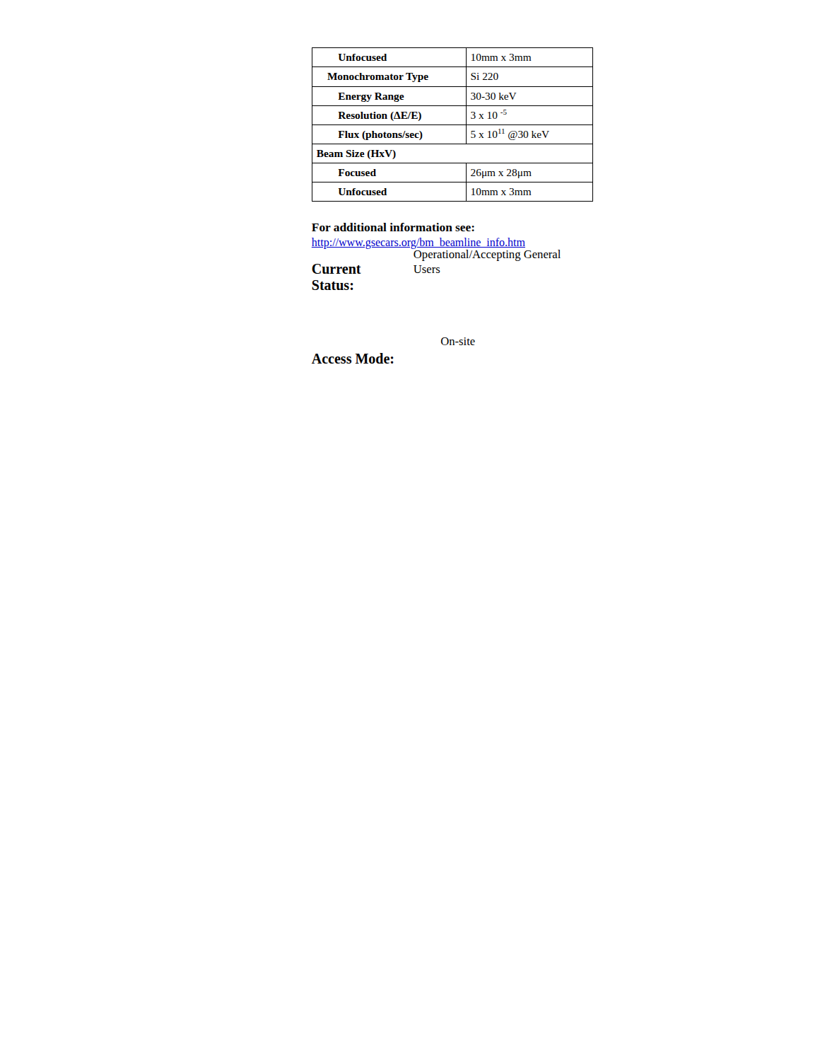| Unfocused | 10mm x 3mm |
| Monochromator Type | Si 220 |
| Energy Range | 30-30 keV |
| Resolution (ΔE/E) | 3 x 10 -5 |
| Flux (photons/sec) | 5 x 10 11 @30 keV |
| Beam Size (HxV) |
| Focused | 26μm x 28μm |
| Unfocused | 10mm x 3mm |
For additional information see:
http://www.gsecars.org/bm_beamline_info.htm
Current
Status: Operational/Accepting General Users
Access Mode: On-site